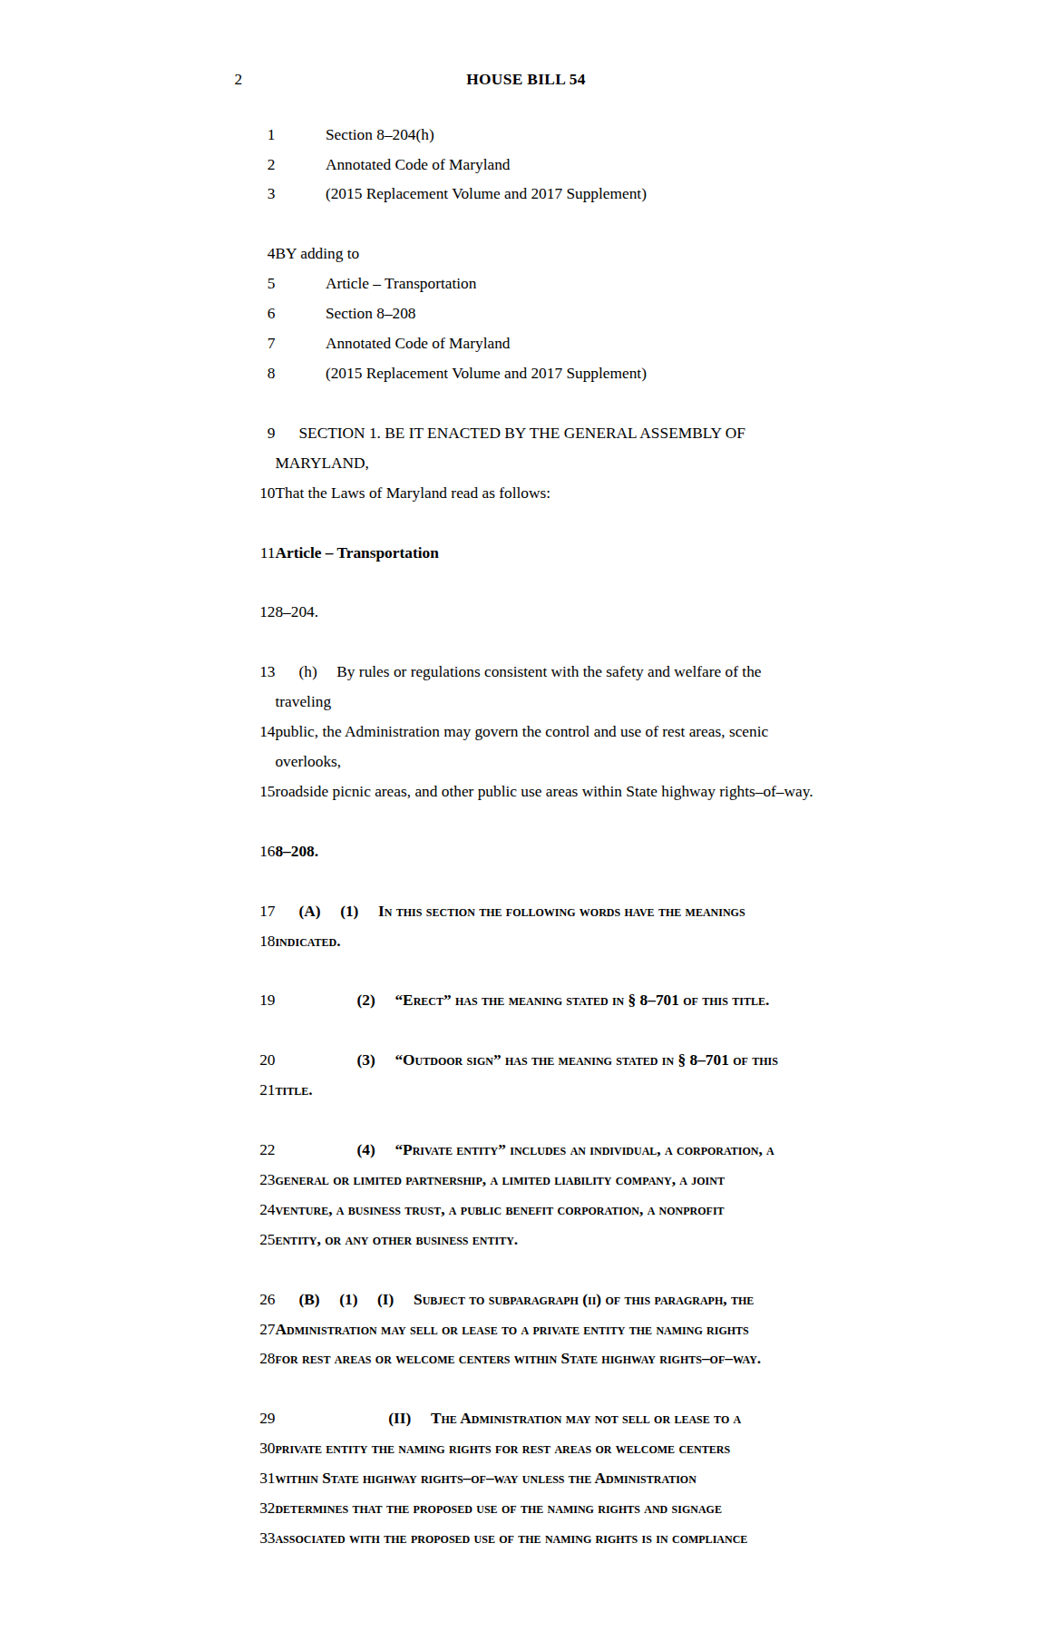2
HOUSE BILL 54
| 1 | Section 8–204(h) |
| 2 | Annotated Code of Maryland |
| 3 | (2015 Replacement Volume and 2017 Supplement) |
| 4 | BY adding to |
| 5 | Article – Transportation |
| 6 | Section 8–208 |
| 7 | Annotated Code of Maryland |
| 8 | (2015 Replacement Volume and 2017 Supplement) |
| 9 | SECTION 1. BE IT ENACTED BY THE GENERAL ASSEMBLY OF MARYLAND, |
| 10 | That the Laws of Maryland read as follows: |
| 11 | Article – Transportation |
| 12 | 8–204. |
| 13 | (h) By rules or regulations consistent with the safety and welfare of the traveling |
| 14 | public, the Administration may govern the control and use of rest areas, scenic overlooks, |
| 15 | roadside picnic areas, and other public use areas within State highway rights–of–way. |
| 16 | 8–208. |
| 17 | (A) (1) In this section the following words have the meanings |
| 18 | indicated. |
| 19 | (2) “Erect” has the meaning stated in § 8–701 of this title. |
| 20 | (3) “Outdoor sign” has the meaning stated in § 8–701 of this |
| 21 | title. |
| 22 | (4) “Private entity” includes an individual, a corporation, a |
| 23 | general or limited partnership, a limited liability company, a joint |
| 24 | venture, a business trust, a public benefit corporation, a nonprofit |
| 25 | entity, or any other business entity. |
| 26 | (B) (1) (I) Subject to subparagraph (ii) of this paragraph, the |
| 27 | Administration may sell or lease to a private entity the naming rights |
| 28 | for rest areas or welcome centers within State highway rights–of–way. |
| 29 | (II) The Administration may not sell or lease to a |
| 30 | private entity the naming rights for rest areas or welcome centers |
| 31 | within State highway rights–of–way unless the Administration |
| 32 | determines that the proposed use of the naming rights and signage |
| 33 | associated with the proposed use of the naming rights is in compliance |